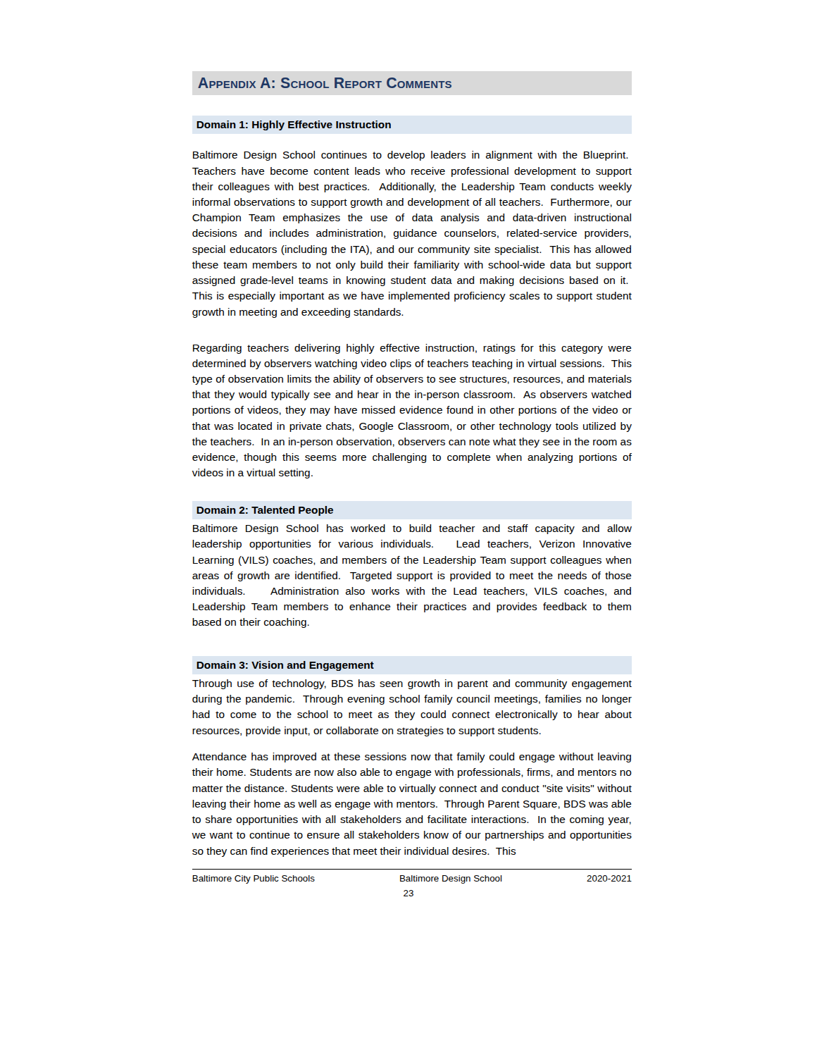Appendix A: School Report Comments
Domain 1: Highly Effective Instruction
Baltimore Design School continues to develop leaders in alignment with the Blueprint. Teachers have become content leads who receive professional development to support their colleagues with best practices. Additionally, the Leadership Team conducts weekly informal observations to support growth and development of all teachers. Furthermore, our Champion Team emphasizes the use of data analysis and data-driven instructional decisions and includes administration, guidance counselors, related-service providers, special educators (including the ITA), and our community site specialist. This has allowed these team members to not only build their familiarity with school-wide data but support assigned grade-level teams in knowing student data and making decisions based on it. This is especially important as we have implemented proficiency scales to support student growth in meeting and exceeding standards.
Regarding teachers delivering highly effective instruction, ratings for this category were determined by observers watching video clips of teachers teaching in virtual sessions. This type of observation limits the ability of observers to see structures, resources, and materials that they would typically see and hear in the in-person classroom. As observers watched portions of videos, they may have missed evidence found in other portions of the video or that was located in private chats, Google Classroom, or other technology tools utilized by the teachers. In an in-person observation, observers can note what they see in the room as evidence, though this seems more challenging to complete when analyzing portions of videos in a virtual setting.
Domain 2: Talented People
Baltimore Design School has worked to build teacher and staff capacity and allow leadership opportunities for various individuals. Lead teachers, Verizon Innovative Learning (VILS) coaches, and members of the Leadership Team support colleagues when areas of growth are identified. Targeted support is provided to meet the needs of those individuals. Administration also works with the Lead teachers, VILS coaches, and Leadership Team members to enhance their practices and provides feedback to them based on their coaching.
Domain 3: Vision and Engagement
Through use of technology, BDS has seen growth in parent and community engagement during the pandemic. Through evening school family council meetings, families no longer had to come to the school to meet as they could connect electronically to hear about resources, provide input, or collaborate on strategies to support students.
Attendance has improved at these sessions now that family could engage without leaving their home. Students are now also able to engage with professionals, firms, and mentors no matter the distance. Students were able to virtually connect and conduct "site visits" without leaving their home as well as engage with mentors. Through Parent Square, BDS was able to share opportunities with all stakeholders and facilitate interactions. In the coming year, we want to continue to ensure all stakeholders know of our partnerships and opportunities so they can find experiences that meet their individual desires. This
Baltimore City Public Schools Baltimore Design School 2020-2021
23